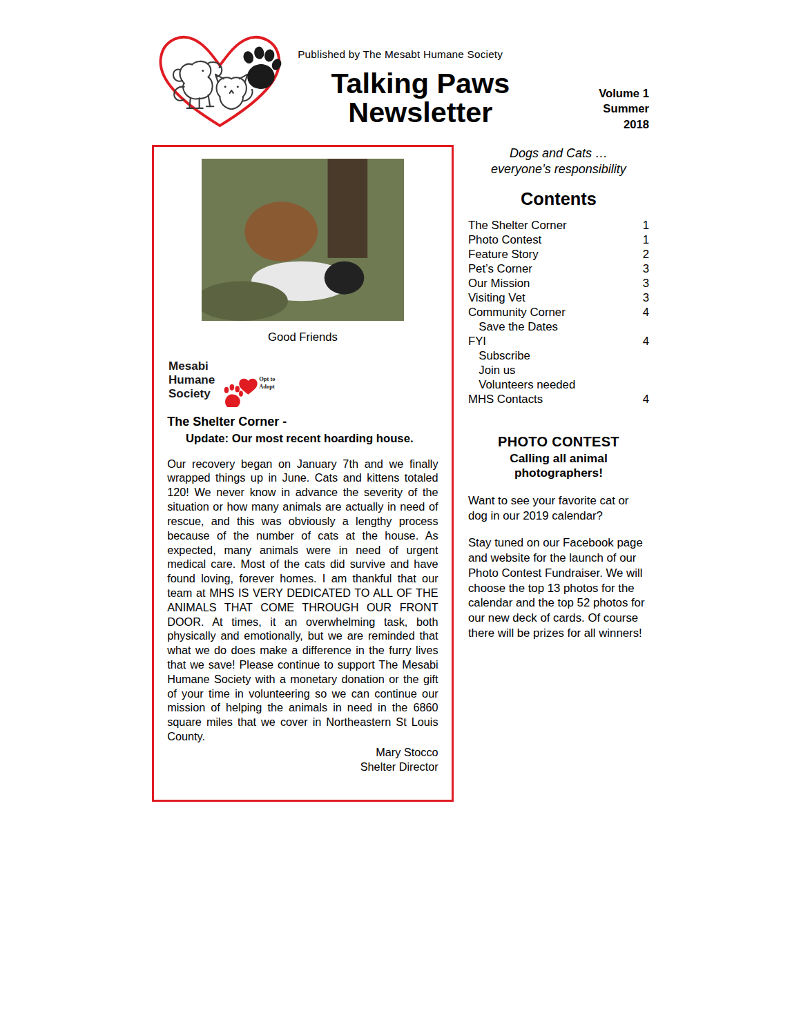Mesabi Humane Society heart logo with dog, cat and paw print
Published by The Mesabt Humane Society
Talking Paws
Newsletter
Volume 1
Summer
2018
Good Friends
Mesabi Humane Society, Opt to Adopt Mesabi Humane Society Opt to Adopt
The Shelter Corner -
Update: Our most recent hoarding house.
Our recovery began on January 7th and we finally wrapped things up in June. Cats and kittens totaled 120! We never know in advance the severity of the situation or how many animals are actually in need of rescue, and this was obviously a lengthy process because of the number of cats at the house. As expected, many animals were in need of urgent medical care. Most of the cats did survive and have found loving, forever homes. I am thankful that our team at MHS IS VERY DEDICATED TO ALL OF THE ANIMALS THAT COME THROUGH OUR FRONT DOOR. At times, it an overwhelming task, both physically and emotionally, but we are reminded that what we do does make a difference in the furry lives that we save! Please continue to support The Mesabi Humane Society with a monetary donation or the gift of your time in volunteering so we can continue our mission of helping the animals in need in the 6860 square miles that we cover in Northeastern St Louis County.
Mary Stocco
Shelter Director
Dogs and Cats …
everyone’s responsibility
Contents
| The Shelter Corner | 1 |
| Photo Contest | 1 |
| Feature Story | 2 |
| Pet’s Corner | 3 |
| Our Mission | 3 |
| Visiting Vet | 3 |
| Community Corner | 4 |
| Save the Dates | |
| FYI | 4 |
| Subscribe | |
| Join us | |
| Volunteers needed | |
| MHS Contacts | 4 |
PHOTO CONTEST
Calling all animal
photographers!
Want to see your favorite cat or dog in our 2019 calendar?
Stay tuned on our Facebook page and website for the launch of our Photo Contest Fundraiser. We will choose the top 13 photos for the calendar and the top 52 photos for our new deck of cards. Of course there will be prizes for all winners!